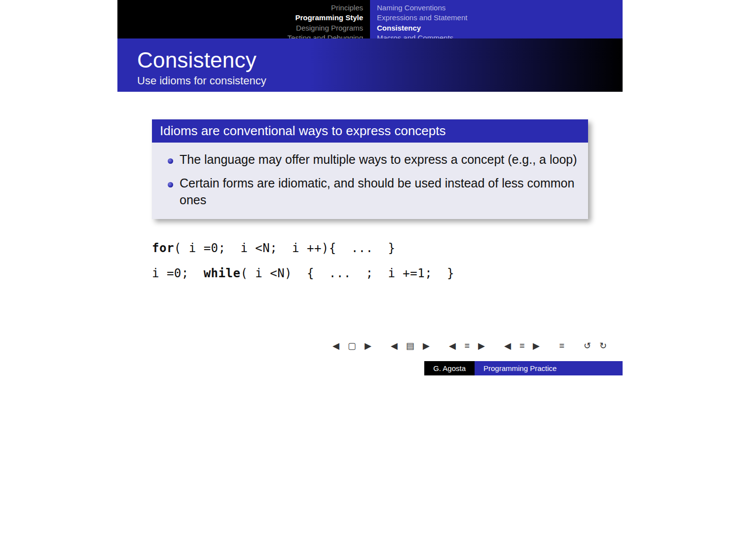Principles
Programming Style
Designing Programs
Testing and Debugging
Naming Conventions
Expressions and Statement
Consistency
Macros and Comments
Consistency
Use idioms for consistency
Idioms are conventional ways to express concepts
The language may offer multiple ways to express a concept (e.g., a loop)
Certain forms are idiomatic, and should be used instead of less common ones
for( i =0; i <N; i ++){ ... }
i =0; while( i <N) { ... ; i +=1; }
◀ ▢ ▶ ◀ ▤ ▶ ◀ ≡ ▶ ◀ ≡ ▶ ≡ ↺ ↻
G. Agosta
Programming Practice